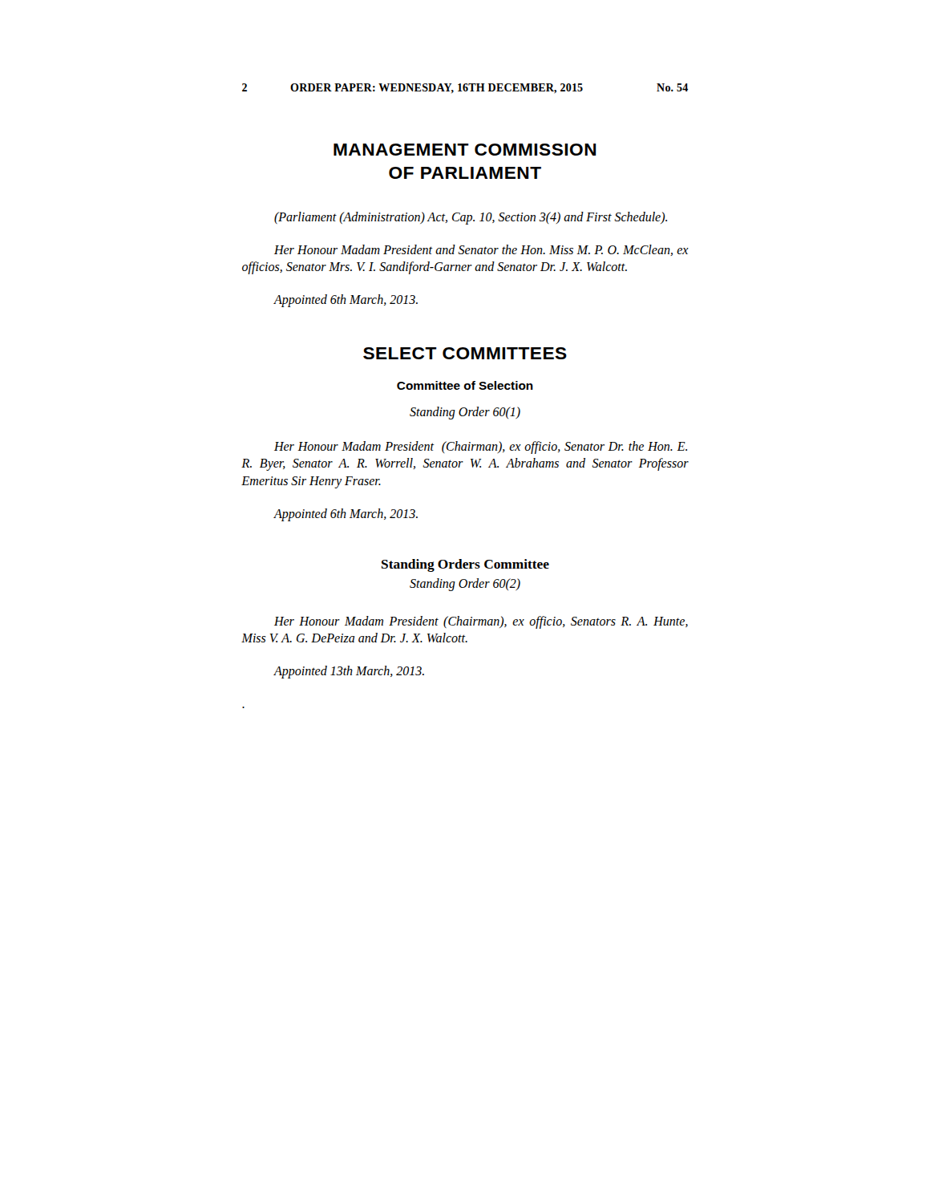2 ORDER PAPER: WEDNESDAY, 16TH DECEMBER, 2015 No. 54
MANAGEMENT COMMISSION
OF PARLIAMENT
(Parliament (Administration) Act, Cap. 10, Section 3(4) and First Schedule).
Her Honour Madam President and Senator the Hon. Miss M. P. O. McClean, ex officios, Senator Mrs. V. I. Sandiford-Garner and Senator Dr. J. X. Walcott.
Appointed 6th March, 2013.
SELECT COMMITTEES
Committee of Selection
Standing Order 60(1)
Her Honour Madam President (Chairman), ex officio, Senator Dr. the Hon. E. R. Byer, Senator A. R. Worrell, Senator W. A. Abrahams and Senator Professor Emeritus Sir Henry Fraser.
Appointed 6th March, 2013.
Standing Orders Committee
Standing Order 60(2)
Her Honour Madam President (Chairman), ex officio, Senators R. A. Hunte, Miss V. A. G. DePeiza and Dr. J. X. Walcott.
Appointed 13th March, 2013.
.